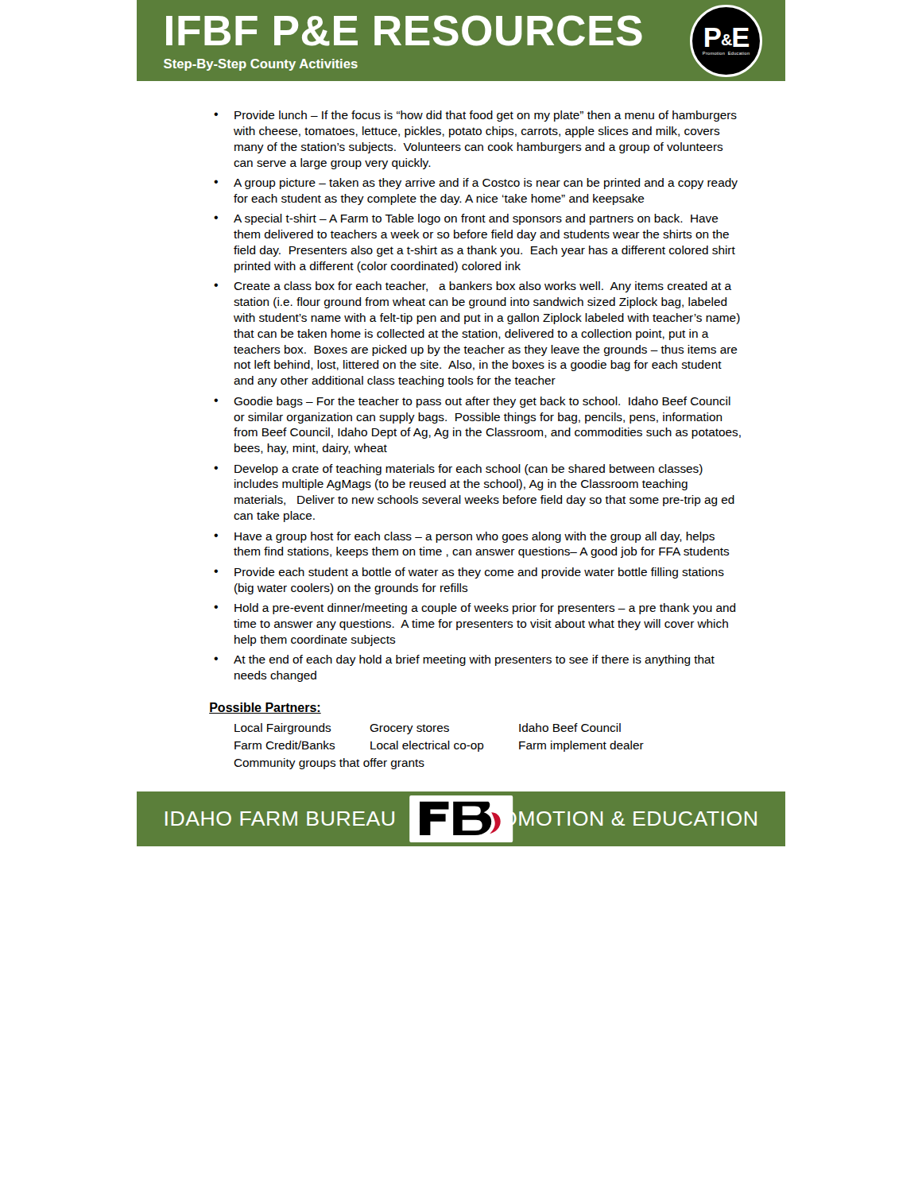IFBF P&E RESOURCES
Step-By-Step County Activities
P&E
Promotion Education
Provide lunch – If the focus is “how did that food get on my plate” then a menu of hamburgers with cheese, tomatoes, lettuce, pickles, potato chips, carrots, apple slices and milk, covers many of the station’s subjects. Volunteers can cook hamburgers and a group of volunteers can serve a large group very quickly.
A group picture – taken as they arrive and if a Costco is near can be printed and a copy ready for each student as they complete the day. A nice ‘take home” and keepsake
A special t-shirt – A Farm to Table logo on front and sponsors and partners on back. Have them delivered to teachers a week or so before field day and students wear the shirts on the field day. Presenters also get a t-shirt as a thank you. Each year has a different colored shirt printed with a different (color coordinated) colored ink
Create a class box for each teacher, a bankers box also works well. Any items created at a station (i.e. flour ground from wheat can be ground into sandwich sized Ziplock bag, labeled with student’s name with a felt-tip pen and put in a gallon Ziplock labeled with teacher’s name) that can be taken home is collected at the station, delivered to a collection point, put in a teachers box. Boxes are picked up by the teacher as they leave the grounds – thus items are not left behind, lost, littered on the site. Also, in the boxes is a goodie bag for each student and any other additional class teaching tools for the teacher
Goodie bags – For the teacher to pass out after they get back to school. Idaho Beef Council or similar organization can supply bags. Possible things for bag, pencils, pens, information from Beef Council, Idaho Dept of Ag, Ag in the Classroom, and commodities such as potatoes, bees, hay, mint, dairy, wheat
Develop a crate of teaching materials for each school (can be shared between classes) includes multiple AgMags (to be reused at the school), Ag in the Classroom teaching materials, Deliver to new schools several weeks before field day so that some pre-trip ag ed can take place.
Have a group host for each class – a person who goes along with the group all day, helps them find stations, keeps them on time , can answer questions– A good job for FFA students
Provide each student a bottle of water as they come and provide water bottle filling stations (big water coolers) on the grounds for refills
Hold a pre-event dinner/meeting a couple of weeks prior for presenters – a pre thank you and time to answer any questions. A time for presenters to visit about what they will cover which help them coordinate subjects
At the end of each day hold a brief meeting with presenters to see if there is anything that needs changed
Possible Partners:
| Local Fairgrounds | Grocery stores | Idaho Beef Council |
| Farm Credit/Banks | Local electrical co-op | Farm implement dealer |
| Community groups that offer grants |
IDAHO FARM BUREAU
PROMOTION & EDUCATION